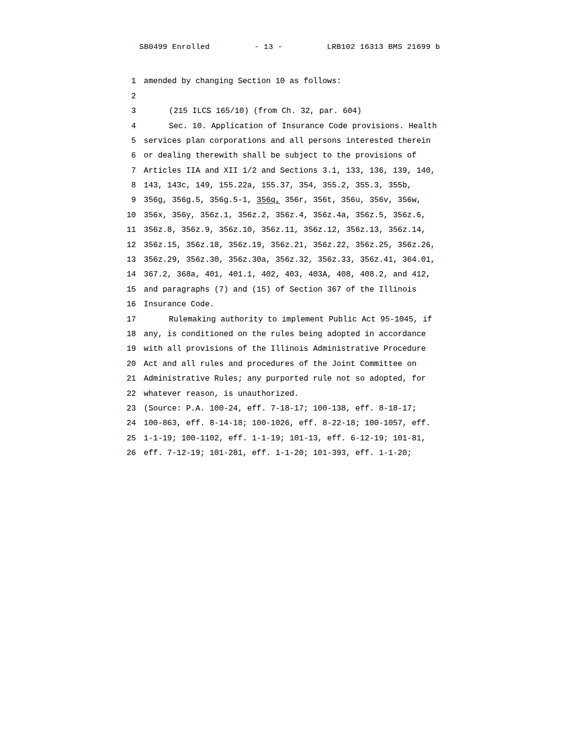SB0499 Enrolled - 13 - LRB102 16313 BMS 21699 b
amended by changing Section 10 as follows:
(215 ILCS 165/10) (from Ch. 32, par. 604)
Sec. 10. Application of Insurance Code provisions. Health
services plan corporations and all persons interested therein
or dealing therewith shall be subject to the provisions of
Articles IIA and XII 1/2 and Sections 3.1, 133, 136, 139, 140,
143, 143c, 149, 155.22a, 155.37, 354, 355.2, 355.3, 355b,
356g, 356g.5, 356g.5-1, 356q, 356r, 356t, 356u, 356v, 356w,
356x, 356y, 356z.1, 356z.2, 356z.4, 356z.4a, 356z.5, 356z.6,
356z.8, 356z.9, 356z.10, 356z.11, 356z.12, 356z.13, 356z.14,
356z.15, 356z.18, 356z.19, 356z.21, 356z.22, 356z.25, 356z.26,
356z.29, 356z.30, 356z.30a, 356z.32, 356z.33, 356z.41, 364.01,
367.2, 368a, 401, 401.1, 402, 403, 403A, 408, 408.2, and 412,
and paragraphs (7) and (15) of Section 367 of the Illinois
Insurance Code.
Rulemaking authority to implement Public Act 95-1045, if
any, is conditioned on the rules being adopted in accordance
with all provisions of the Illinois Administrative Procedure
Act and all rules and procedures of the Joint Committee on
Administrative Rules; any purported rule not so adopted, for
whatever reason, is unauthorized.
(Source: P.A. 100-24, eff. 7-18-17; 100-138, eff. 8-18-17;
100-863, eff. 8-14-18; 100-1026, eff. 8-22-18; 100-1057, eff.
1-1-19; 100-1102, eff. 1-1-19; 101-13, eff. 6-12-19; 101-81,
eff. 7-12-19; 101-281, eff. 1-1-20; 101-393, eff. 1-1-20;